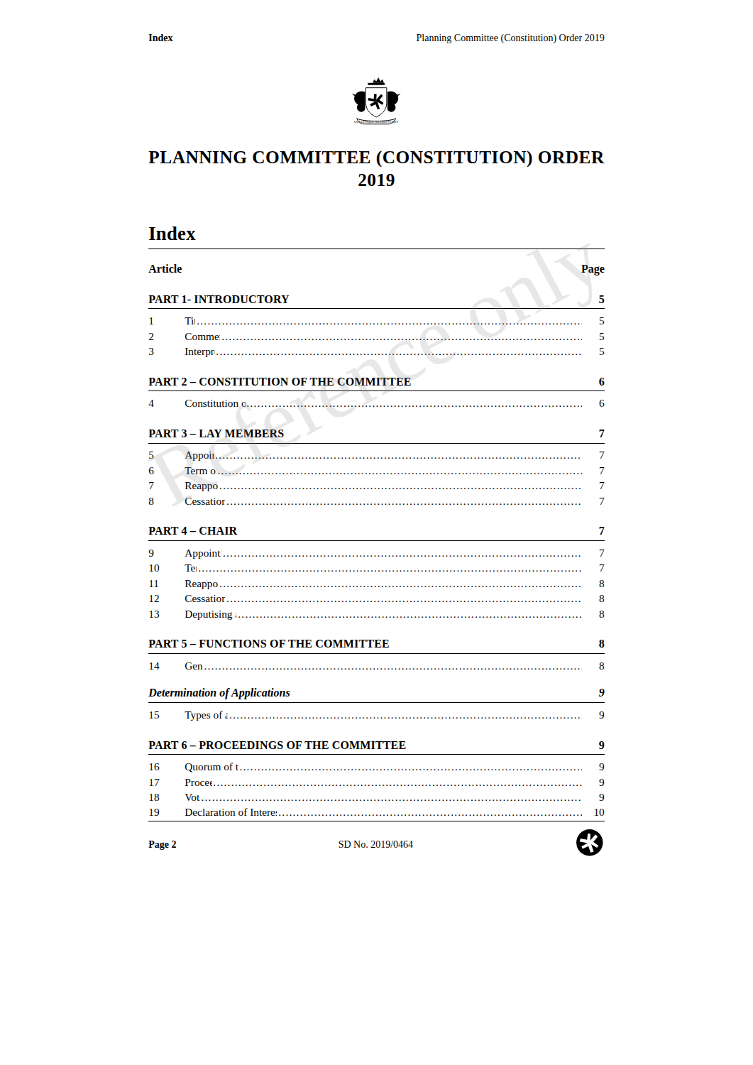Index
Planning Committee (Constitution) Order 2019
Reference only
QUOCUNQUE JECERIS STABIT
PLANNING COMMITTEE (CONSTITUTION) ORDER
2019
Index
Article Page
PART 1- INTRODUCTORY 5
1 Title 5
2 Commencement 5
3 Interpretation 5
PART 2 – CONSTITUTION OF THE COMMITTEE 6
4 Constitution of the committee 6
PART 3 – LAY MEMBERS 7
5 Appointment 7
6 Term of office 7
7 Reappointment 7
8 Cessation of office 7
PART 4 – CHAIR 7
9 Appointing body 7
10 Term 7
11 Reappointment 8
12 Cessation of office 8
13 Deputising arrangements 8
PART 5 – FUNCTIONS OF THE COMMITTEE 8
14 General 8
Determination of Applications 9
15 Types of application 9
PART 6 – PROCEEDINGS OF THE COMMITTEE 9
16 Quorum of the committee 9
17 Proceedings 9
18 Voting 9
19 Declaration of Interest: members of the committee 10
Page 2
SD No. 2019/0464